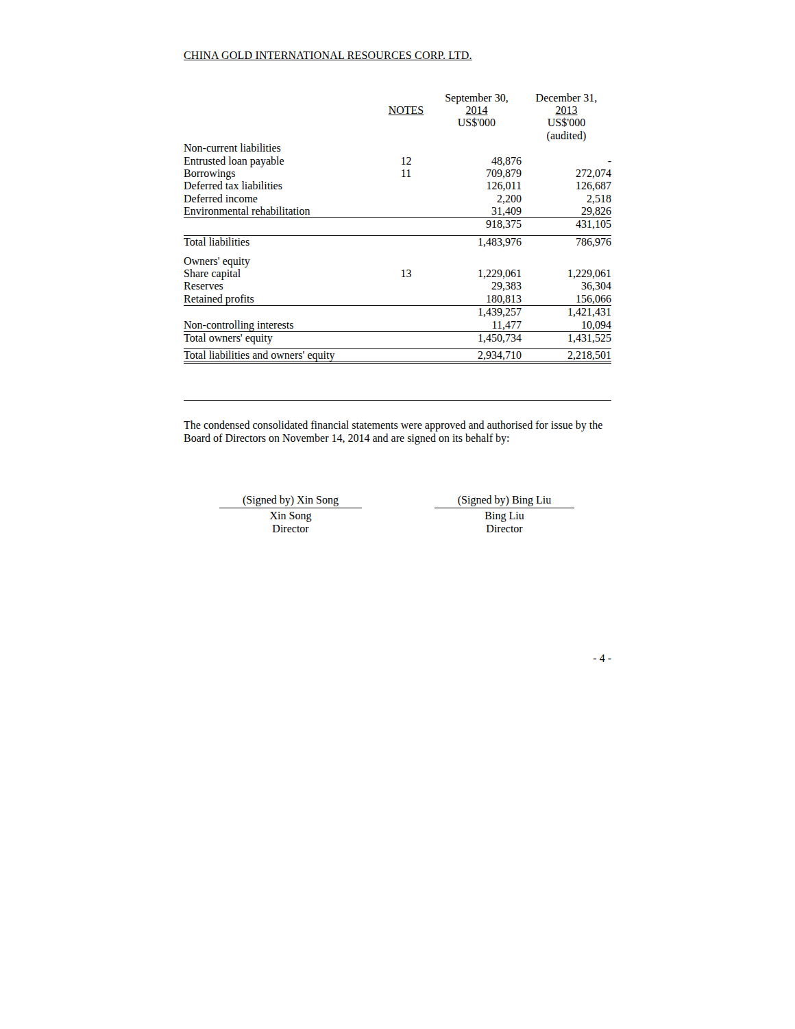CHINA GOLD INTERNATIONAL RESOURCES CORP. LTD.
| | | September 30, | December 31, |
| --- | --- | --- | --- |
| | NOTES | 2014 | 2013 |
| | | US$'000 | US$'000 |
| | | | (audited) |
| Non-current liabilities | | | |
| Entrusted loan payable | 12 | 48,876 | - |
| Borrowings | 11 | 709,879 | 272,074 |
| Deferred tax liabilities | | 126,011 | 126,687 |
| Deferred income | | 2,200 | 2,518 |
| Environmental rehabilitation | | 31,409 | 29,826 |
| | | 918,375 | 431,105 |
| Total liabilities | | 1,483,976 | 786,976 |
| Owners' equity | | | |
| Share capital | 13 | 1,229,061 | 1,229,061 |
| Reserves | | 29,383 | 36,304 |
| Retained profits | | 180,813 | 156,066 |
| | | 1,439,257 | 1,421,431 |
| Non-controlling interests | | 11,477 | 10,094 |
| Total owners' equity | | 1,450,734 | 1,431,525 |
| Total liabilities and owners' equity | | 2,934,710 | 2,218,501 |
The condensed consolidated financial statements were approved and authorised for issue by the Board of Directors on November 14, 2014 and are signed on its behalf by:
| (Signed by) Xin Song Xin Song Director | (Signed by) Bing Liu Bing Liu Director |
- 4 -